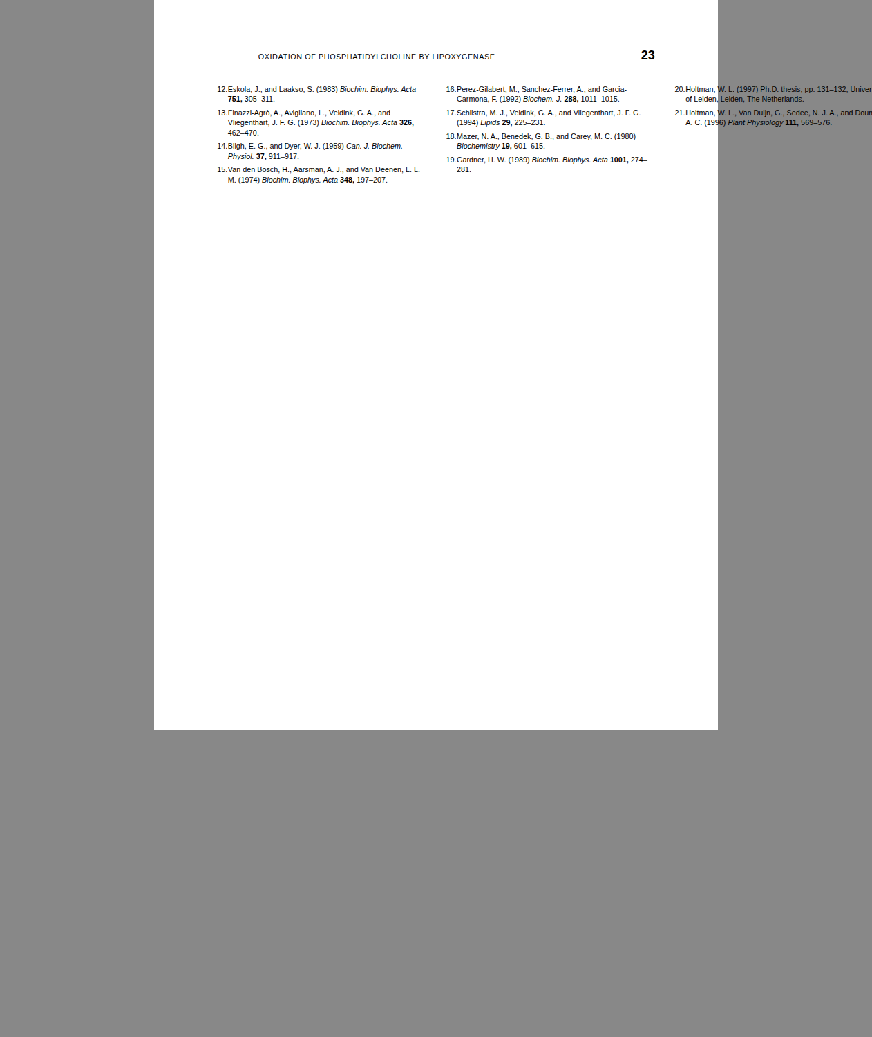Oxidation of Phosphatidylcholine by Lipoxygenase
23
Eskola, J., and Laakso, S. (1983) Biochim. Biophys. Acta 751, 305–311.
Finazzi-Agrò, A., Avigliano, L., Veldink, G. A., and Vliegenthart, J. F. G. (1973) Biochim. Biophys. Acta 326, 462–470.
Bligh, E. G., and Dyer, W. J. (1959) Can. J. Biochem. Physiol. 37, 911–917.
Van den Bosch, H., Aarsman, A. J., and Van Deenen, L. L. M. (1974) Biochim. Biophys. Acta 348, 197–207.
Perez-Gilabert, M., Sanchez-Ferrer, A., and Garcia-Carmona, F. (1992) Biochem. J. 288, 1011–1015.
Schilstra, M. J., Veldink, G. A., and Vliegenthart, J. F. G. (1994) Lipids 29, 225–231.
Mazer, N. A., Benedek, G. B., and Carey, M. C. (1980) Biochemistry 19, 601–615.
Gardner, H. W. (1989) Biochim. Biophys. Acta 1001, 274–281.
Holtman, W. L. (1997) Ph.D. thesis, pp. 131–132, University of Leiden, Leiden, The Netherlands.
Holtman, W. L., Van Duijn, G., Sedee, N. J. A., and Douma, A. C. (1996) Plant Physiology 111, 569–576.